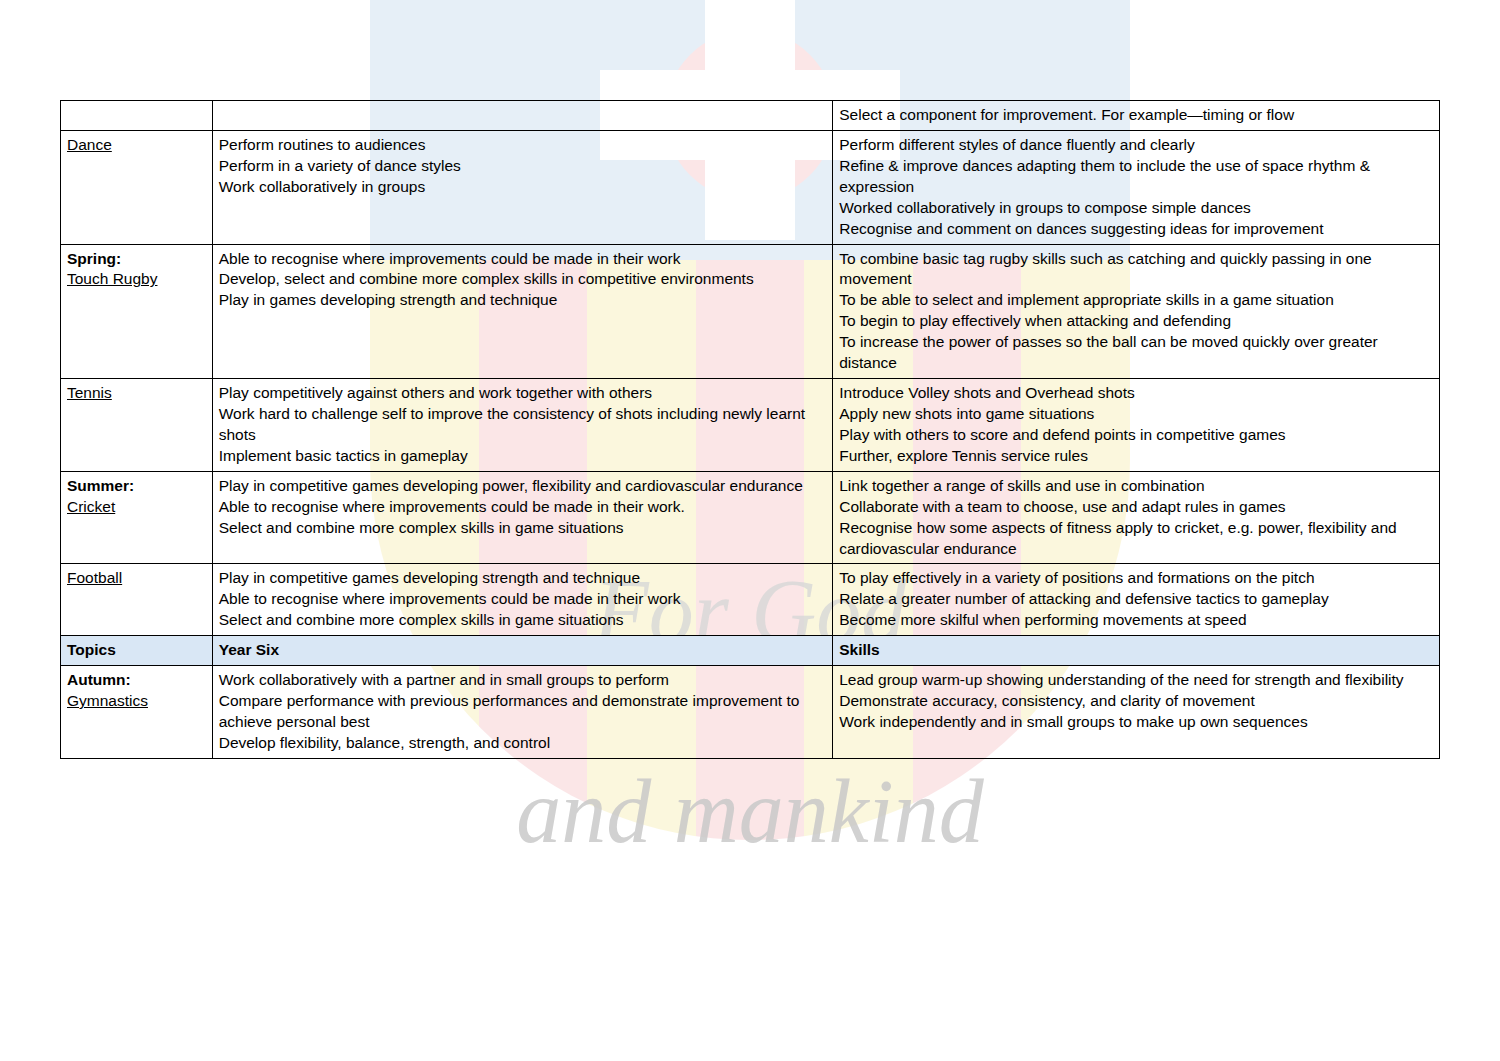For God
and mankind
| | | Select a component for improvement. For example—timing or flow |
| Dance | Perform routines to audiences Perform in a variety of dance styles Work collaboratively in groups | Perform different styles of dance fluently and clearly Refine & improve dances adapting them to include the use of space rhythm & expression Worked collaboratively in groups to compose simple dances Recognise and comment on dances suggesting ideas for improvement |
| Spring: Touch Rugby | Able to recognise where improvements could be made in their work Develop, select and combine more complex skills in competitive environments Play in games developing strength and technique | To combine basic tag rugby skills such as catching and quickly passing in one movement To be able to select and implement appropriate skills in a game situation To begin to play effectively when attacking and defending To increase the power of passes so the ball can be moved quickly over greater distance |
| Tennis | Play competitively against others and work together with others Work hard to challenge self to improve the consistency of shots including newly learnt shots Implement basic tactics in gameplay | Introduce Volley shots and Overhead shots Apply new shots into game situations Play with others to score and defend points in competitive games Further, explore Tennis service rules |
| Summer: Cricket | Play in competitive games developing power, flexibility and cardiovascular endurance Able to recognise where improvements could be made in their work. Select and combine more complex skills in game situations | Link together a range of skills and use in combination Collaborate with a team to choose, use and adapt rules in games Recognise how some aspects of fitness apply to cricket, e.g. power, flexibility and cardiovascular endurance |
| Football | Play in competitive games developing strength and technique Able to recognise where improvements could be made in their work Select and combine more complex skills in game situations | To play effectively in a variety of positions and formations on the pitch Relate a greater number of attacking and defensive tactics to gameplay Become more skilful when performing movements at speed |
| Topics | Year Six | Skills |
| Autumn: Gymnastics | Work collaboratively with a partner and in small groups to perform Compare performance with previous performances and demonstrate improvement to achieve personal best Develop flexibility, balance, strength, and control | Lead group warm-up showing understanding of the need for strength and flexibility Demonstrate accuracy, consistency, and clarity of movement Work independently and in small groups to make up own sequences |